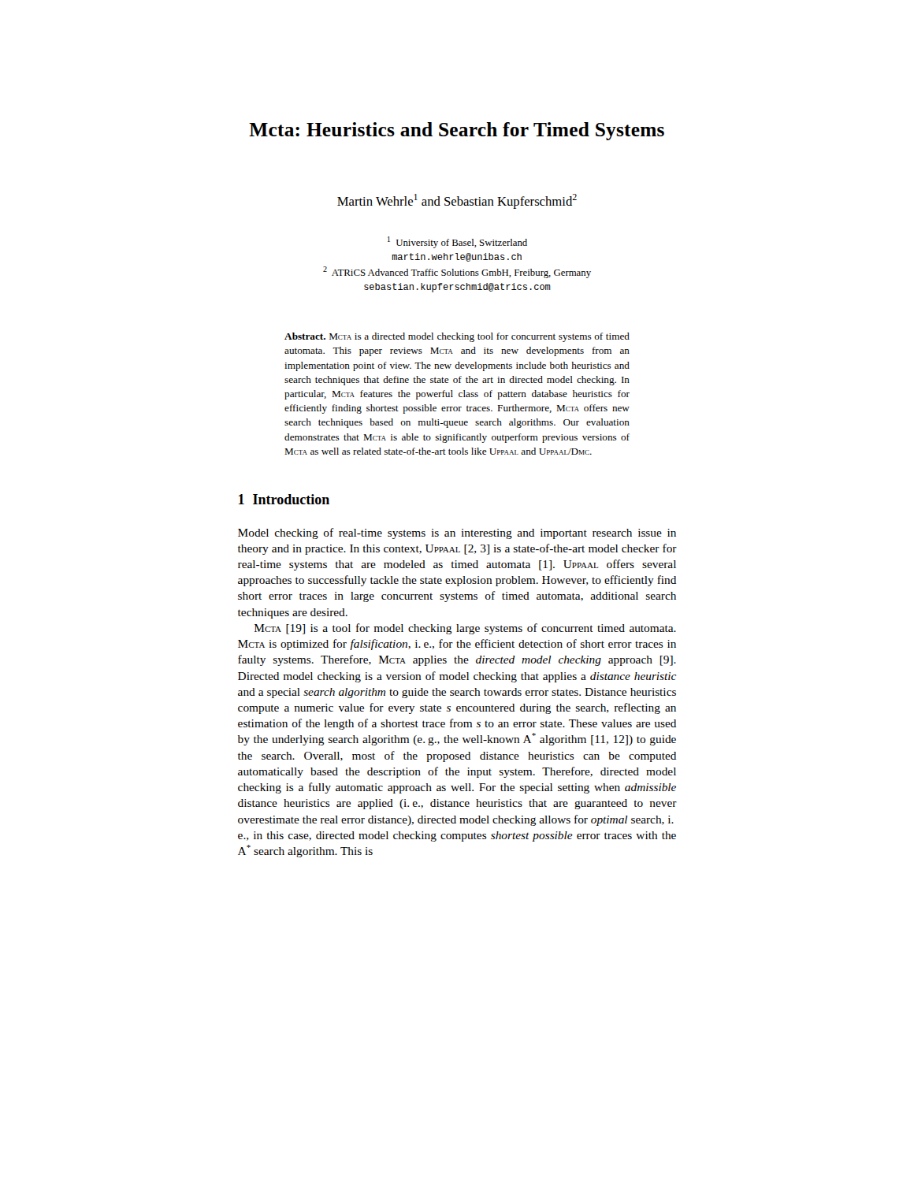Mcta: Heuristics and Search for Timed Systems
Martin Wehrle1 and Sebastian Kupferschmid2
1 University of Basel, Switzerland
martin.wehrle@unibas.ch
2 ATRiCS Advanced Traffic Solutions GmbH, Freiburg, Germany
sebastian.kupferschmid@atrics.com
Abstract. Mcta is a directed model checking tool for concurrent systems of timed automata. This paper reviews Mcta and its new developments from an implementation point of view. The new developments include both heuristics and search techniques that define the state of the art in directed model checking. In particular, Mcta features the powerful class of pattern database heuristics for efficiently finding shortest possible error traces. Furthermore, Mcta offers new search techniques based on multi-queue search algorithms. Our evaluation demonstrates that Mcta is able to significantly outperform previous versions of Mcta as well as related state-of-the-art tools like Uppaal and Uppaal/Dmc.
1 Introduction
Model checking of real-time systems is an interesting and important research issue in theory and in practice. In this context, Uppaal [2, 3] is a state-of-the-art model checker for real-time systems that are modeled as timed automata [1]. Uppaal offers several approaches to successfully tackle the state explosion problem. However, to efficiently find short error traces in large concurrent systems of timed automata, additional search techniques are desired.
Mcta [19] is a tool for model checking large systems of concurrent timed automata. Mcta is optimized for falsification, i. e., for the efficient detection of short error traces in faulty systems. Therefore, Mcta applies the directed model checking approach [9]. Directed model checking is a version of model checking that applies a distance heuristic and a special search algorithm to guide the search towards error states. Distance heuristics compute a numeric value for every state s encountered during the search, reflecting an estimation of the length of a shortest trace from s to an error state. These values are used by the underlying search algorithm (e. g., the well-known A* algorithm [11, 12]) to guide the search. Overall, most of the proposed distance heuristics can be computed automatically based the description of the input system. Therefore, directed model checking is a fully automatic approach as well. For the special setting when admissible distance heuristics are applied (i. e., distance heuristics that are guaranteed to never overestimate the real error distance), directed model checking allows for optimal search, i. e., in this case, directed model checking computes shortest possible error traces with the A* search algorithm. This is